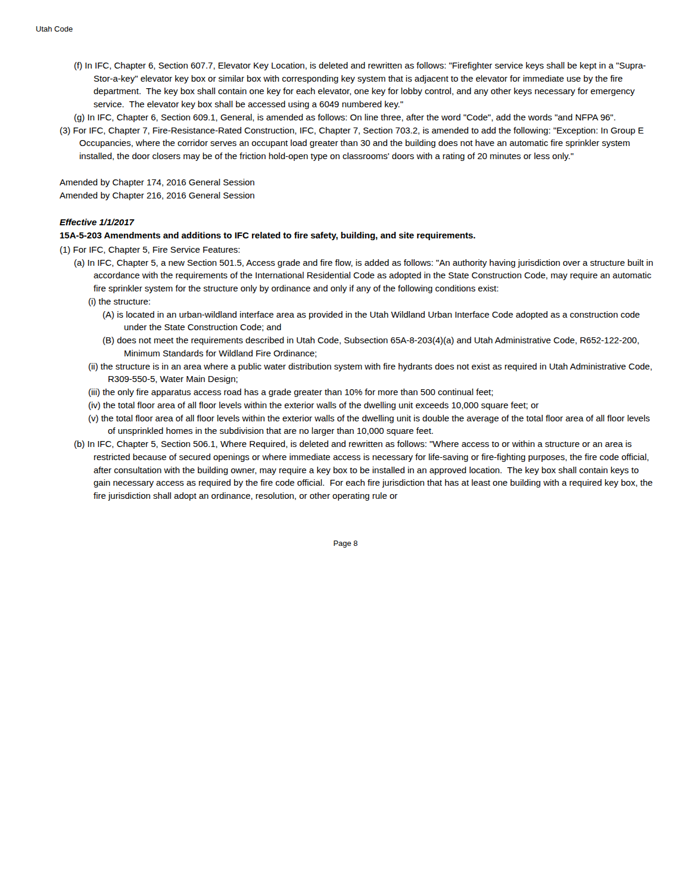Utah Code
(f) In IFC, Chapter 6, Section 607.7, Elevator Key Location, is deleted and rewritten as follows: "Firefighter service keys shall be kept in a "Supra-Stor-a-key" elevator key box or similar box with corresponding key system that is adjacent to the elevator for immediate use by the fire department. The key box shall contain one key for each elevator, one key for lobby control, and any other keys necessary for emergency service. The elevator key box shall be accessed using a 6049 numbered key."
(g) In IFC, Chapter 6, Section 609.1, General, is amended as follows: On line three, after the word "Code", add the words "and NFPA 96".
(3) For IFC, Chapter 7, Fire-Resistance-Rated Construction, IFC, Chapter 7, Section 703.2, is amended to add the following: "Exception: In Group E Occupancies, where the corridor serves an occupant load greater than 30 and the building does not have an automatic fire sprinkler system installed, the door closers may be of the friction hold-open type on classrooms' doors with a rating of 20 minutes or less only."
Amended by Chapter 174, 2016 General Session
Amended by Chapter 216, 2016 General Session
Effective 1/1/2017
15A-5-203 Amendments and additions to IFC related to fire safety, building, and site requirements.
(1) For IFC, Chapter 5, Fire Service Features:
(a) In IFC, Chapter 5, a new Section 501.5, Access grade and fire flow, is added as follows: "An authority having jurisdiction over a structure built in accordance with the requirements of the International Residential Code as adopted in the State Construction Code, may require an automatic fire sprinkler system for the structure only by ordinance and only if any of the following conditions exist:
(i) the structure:
(A) is located in an urban-wildland interface area as provided in the Utah Wildland Urban Interface Code adopted as a construction code under the State Construction Code; and
(B) does not meet the requirements described in Utah Code, Subsection 65A-8-203(4)(a) and Utah Administrative Code, R652-122-200, Minimum Standards for Wildland Fire Ordinance;
(ii) the structure is in an area where a public water distribution system with fire hydrants does not exist as required in Utah Administrative Code, R309-550-5, Water Main Design;
(iii) the only fire apparatus access road has a grade greater than 10% for more than 500 continual feet;
(iv) the total floor area of all floor levels within the exterior walls of the dwelling unit exceeds 10,000 square feet; or
(v) the total floor area of all floor levels within the exterior walls of the dwelling unit is double the average of the total floor area of all floor levels of unsprinkled homes in the subdivision that are no larger than 10,000 square feet.
(b) In IFC, Chapter 5, Section 506.1, Where Required, is deleted and rewritten as follows: "Where access to or within a structure or an area is restricted because of secured openings or where immediate access is necessary for life-saving or fire-fighting purposes, the fire code official, after consultation with the building owner, may require a key box to be installed in an approved location. The key box shall contain keys to gain necessary access as required by the fire code official. For each fire jurisdiction that has at least one building with a required key box, the fire jurisdiction shall adopt an ordinance, resolution, or other operating rule or
Page 8